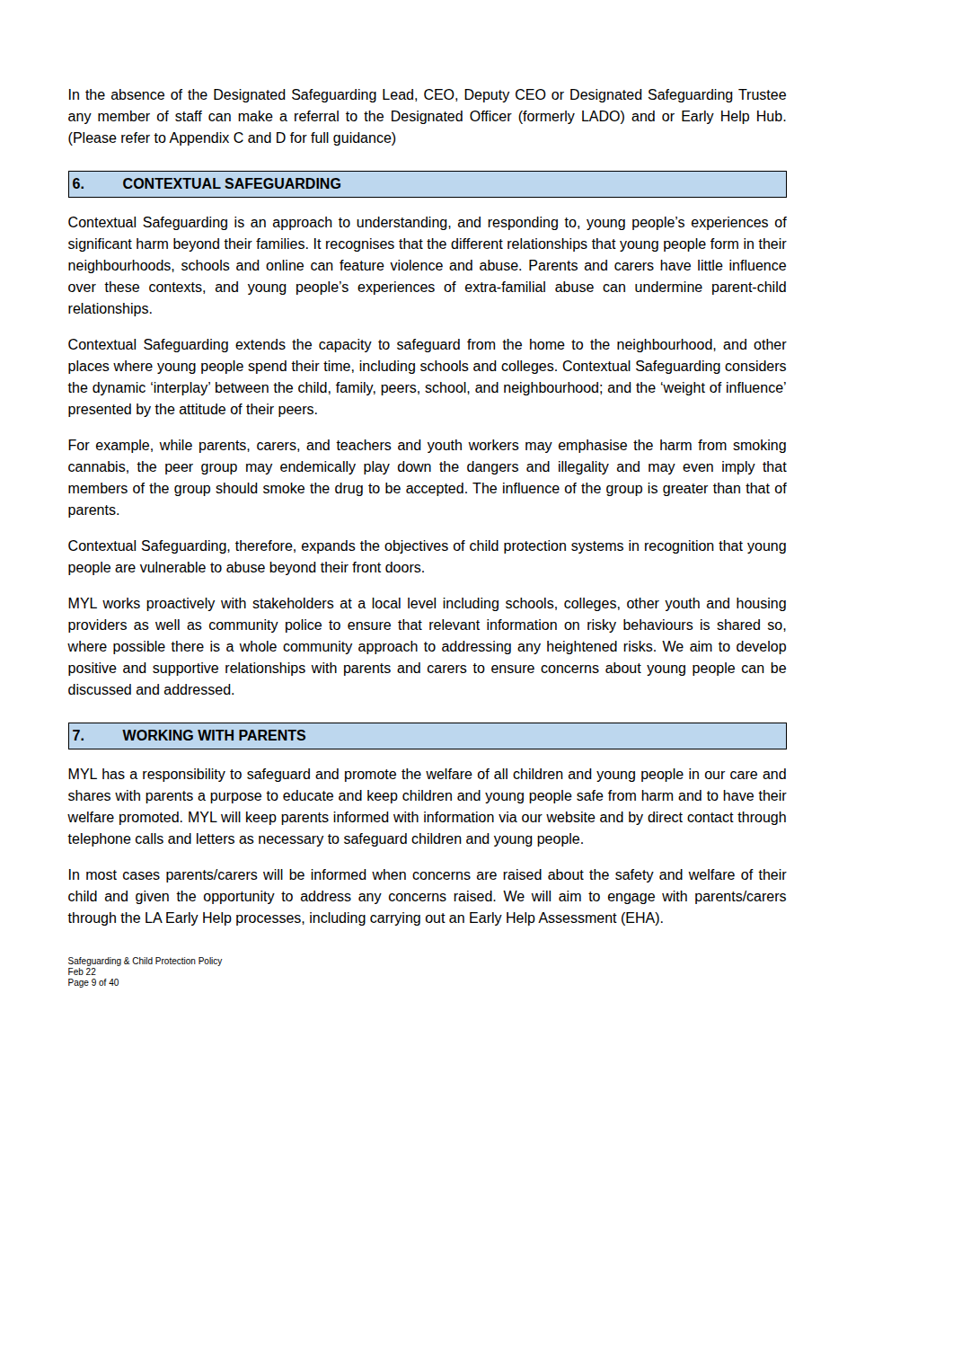In the absence of the Designated Safeguarding Lead, CEO, Deputy CEO or Designated Safeguarding Trustee any member of staff can make a referral to the Designated Officer (formerly LADO) and or Early Help Hub. (Please refer to Appendix C and D for full guidance)
6. CONTEXTUAL SAFEGUARDING
Contextual Safeguarding is an approach to understanding, and responding to, young people’s experiences of significant harm beyond their families. It recognises that the different relationships that young people form in their neighbourhoods, schools and online can feature violence and abuse. Parents and carers have little influence over these contexts, and young people’s experiences of extra-familial abuse can undermine parent-child relationships.
Contextual Safeguarding extends the capacity to safeguard from the home to the neighbourhood, and other places where young people spend their time, including schools and colleges. Contextual Safeguarding considers the dynamic ‘interplay’ between the child, family, peers, school, and neighbourhood; and the ‘weight of influence’ presented by the attitude of their peers.
For example, while parents, carers, and teachers and youth workers may emphasise the harm from smoking cannabis, the peer group may endemically play down the dangers and illegality and may even imply that members of the group should smoke the drug to be accepted. The influence of the group is greater than that of parents.
Contextual Safeguarding, therefore, expands the objectives of child protection systems in recognition that young people are vulnerable to abuse beyond their front doors.
MYL works proactively with stakeholders at a local level including schools, colleges, other youth and housing providers as well as community police to ensure that relevant information on risky behaviours is shared so, where possible there is a whole community approach to addressing any heightened risks. We aim to develop positive and supportive relationships with parents and carers to ensure concerns about young people can be discussed and addressed.
7. WORKING WITH PARENTS
MYL has a responsibility to safeguard and promote the welfare of all children and young people in our care and shares with parents a purpose to educate and keep children and young people safe from harm and to have their welfare promoted. MYL will keep parents informed with information via our website and by direct contact through telephone calls and letters as necessary to safeguard children and young people.
In most cases parents/carers will be informed when concerns are raised about the safety and welfare of their child and given the opportunity to address any concerns raised. We will aim to engage with parents/carers through the LA Early Help processes, including carrying out an Early Help Assessment (EHA).
Safeguarding & Child Protection Policy
Feb 22
Page 9 of 40